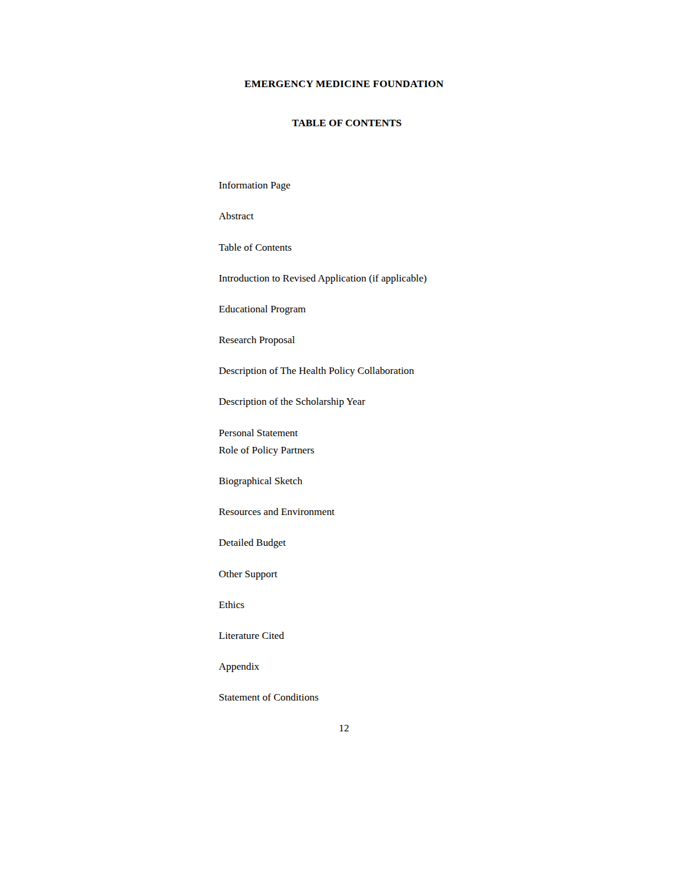EMERGENCY MEDICINE FOUNDATION
TABLE OF CONTENTS
Information Page
Abstract
Table of Contents
Introduction to Revised Application (if applicable)
Educational Program
Research Proposal
Description of The Health Policy Collaboration
Description of the Scholarship Year
Personal Statement
Role of Policy Partners
Biographical Sketch
Resources and Environment
Detailed Budget
Other Support
Ethics
Literature Cited
Appendix
Statement of Conditions
12